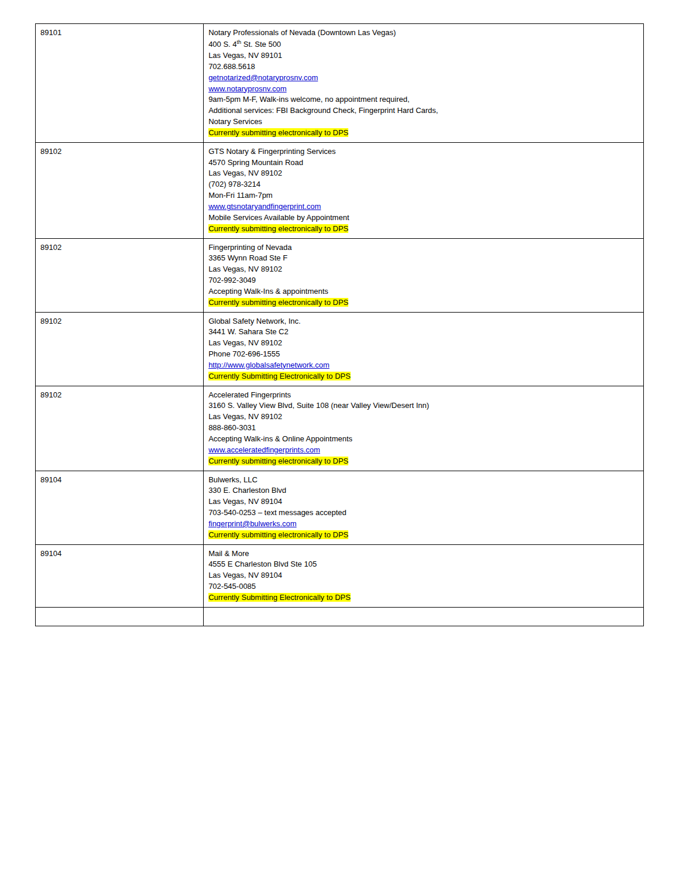| 89101 | Notary Professionals of Nevada (Downtown Las Vegas) 400 S. 4 th St. Ste 500 Las Vegas, NV 89101 702.688.5618 getnotarized@notaryprosnv.com www.notaryprosnv.com 9am-5pm M-F, Walk-ins welcome, no appointment required, Additional services: FBI Background Check, Fingerprint Hard Cards, Notary Services Currently submitting electronically to DPS |
| 89102 | GTS Notary & Fingerprinting Services 4570 Spring Mountain Road Las Vegas, NV 89102 (702) 978-3214 Mon-Fri 11am-7pm www.gtsnotaryandfingerprint.com Mobile Services Available by Appointment Currently submitting electronically to DPS |
| 89102 | Fingerprinting of Nevada 3365 Wynn Road Ste F Las Vegas, NV 89102 702-992-3049 Accepting Walk-Ins & appointments Currently submitting electronically to DPS |
| 89102 | Global Safety Network, Inc. 3441 W. Sahara Ste C2 Las Vegas, NV 89102 Phone 702-696-1555 http://www.globalsafetynetwork.com Currently Submitting Electronically to DPS |
| 89102 | Accelerated Fingerprints 3160 S. Valley View Blvd, Suite 108 (near Valley View/Desert Inn) Las Vegas, NV 89102 888-860-3031 Accepting Walk-ins & Online Appointments www.acceleratedfingerprints.com Currently submitting electronically to DPS |
| 89104 | Bulwerks, LLC 330 E. Charleston Blvd Las Vegas, NV 89104 703-540-0253 – text messages accepted fingerprint@bulwerks.com Currently submitting electronically to DPS |
| 89104 | Mail & More 4555 E Charleston Blvd Ste 105 Las Vegas, NV 89104 702-545-0085 Currently Submitting Electronically to DPS |